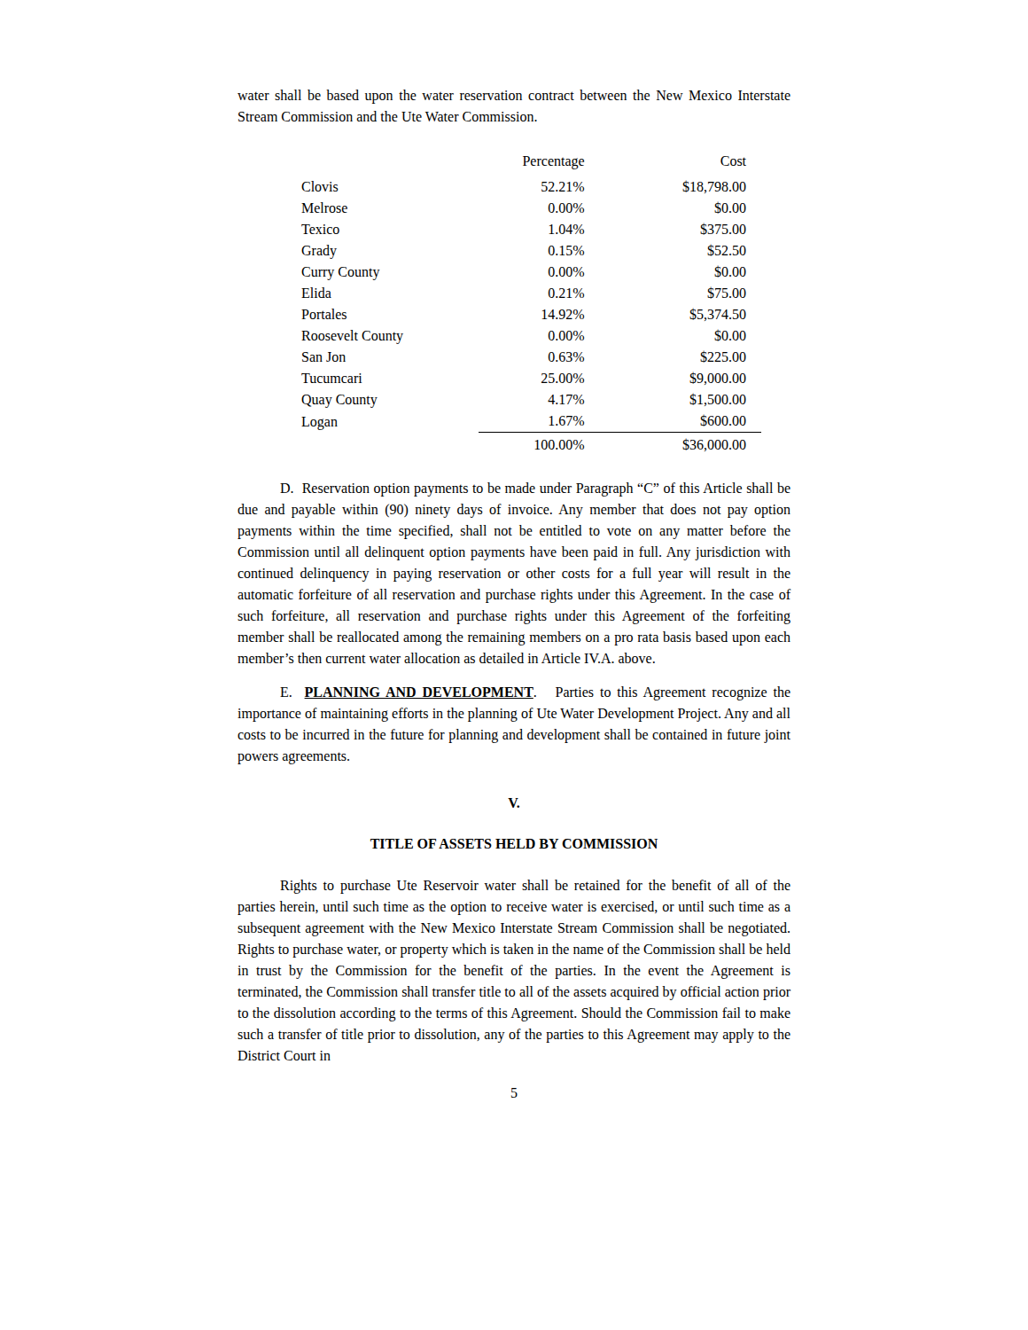water shall be based upon the water reservation contract between the New Mexico Interstate Stream Commission and the Ute Water Commission.
| | Percentage | Cost |
| --- | --- | --- |
| Clovis | 52.21% | $18,798.00 |
| Melrose | 0.00% | $0.00 |
| Texico | 1.04% | $375.00 |
| Grady | 0.15% | $52.50 |
| Curry County | 0.00% | $0.00 |
| Elida | 0.21% | $75.00 |
| Portales | 14.92% | $5,374.50 |
| Roosevelt County | 0.00% | $0.00 |
| San Jon | 0.63% | $225.00 |
| Tucumcari | 25.00% | $9,000.00 |
| Quay County | 4.17% | $1,500.00 |
| Logan | 1.67% | $600.00 |
| | 100.00% | $36,000.00 |
D. Reservation option payments to be made under Paragraph “C” of this Article shall be due and payable within (90) ninety days of invoice. Any member that does not pay option payments within the time specified, shall not be entitled to vote on any matter before the Commission until all delinquent option payments have been paid in full. Any jurisdiction with continued delinquency in paying reservation or other costs for a full year will result in the automatic forfeiture of all reservation and purchase rights under this Agreement. In the case of such forfeiture, all reservation and purchase rights under this Agreement of the forfeiting member shall be reallocated among the remaining members on a pro rata basis based upon each member’s then current water allocation as detailed in Article IV.A. above.
E. PLANNING AND DEVELOPMENT. Parties to this Agreement recognize the importance of maintaining efforts in the planning of Ute Water Development Project. Any and all costs to be incurred in the future for planning and development shall be contained in future joint powers agreements.
V.
TITLE OF ASSETS HELD BY COMMISSION
Rights to purchase Ute Reservoir water shall be retained for the benefit of all of the parties herein, until such time as the option to receive water is exercised, or until such time as a subsequent agreement with the New Mexico Interstate Stream Commission shall be negotiated. Rights to purchase water, or property which is taken in the name of the Commission shall be held in trust by the Commission for the benefit of the parties. In the event the Agreement is terminated, the Commission shall transfer title to all of the assets acquired by official action prior to the dissolution according to the terms of this Agreement. Should the Commission fail to make such a transfer of title prior to dissolution, any of the parties to this Agreement may apply to the District Court in
5